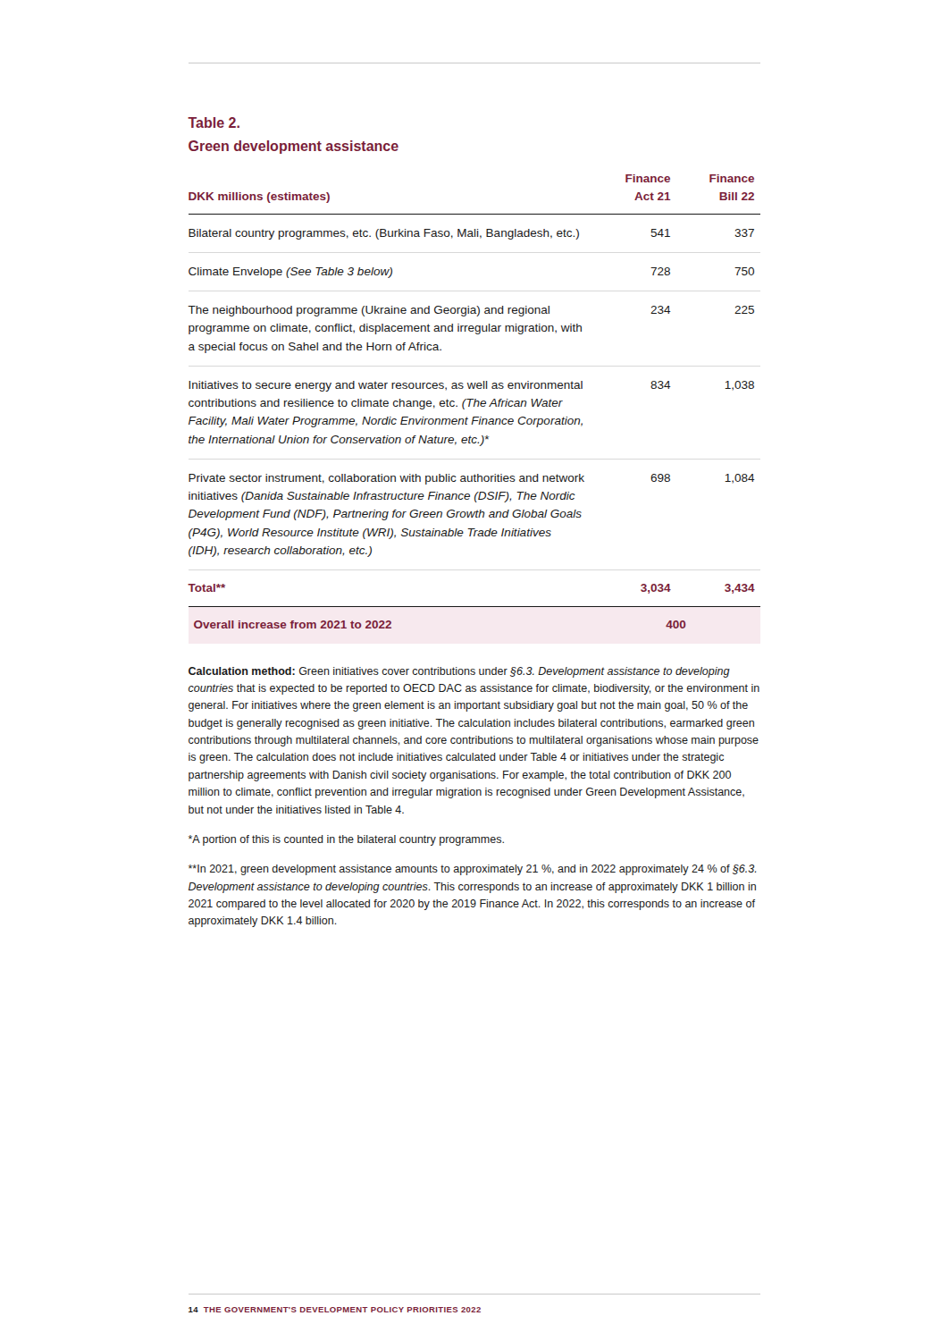Table 2.
Green development assistance
| DKK millions (estimates) | Finance Act 21 | Finance Bill 22 |
| --- | --- | --- |
| Bilateral country programmes, etc. (Burkina Faso, Mali, Bangladesh, etc.) | 541 | 337 |
| Climate Envelope (See Table 3 below) | 728 | 750 |
| The neighbourhood programme (Ukraine and Georgia) and regional programme on climate, conflict, displacement and irregular migration, with a special focus on Sahel and the Horn of Africa. | 234 | 225 |
| Initiatives to secure energy and water resources, as well as environmental contributions and resilience to climate change, etc. (The African Water Facility, Mali Water Programme, Nordic Environment Finance Corporation, the International Union for Conservation of Nature, etc.) * | 834 | 1,038 |
| Private sector instrument, collaboration with public authorities and network initiatives (Danida Sustainable Infrastructure Finance (DSIF), The Nordic Development Fund (NDF), Partnering for Green Growth and Global Goals (P4G), World Resource Institute (WRI), Sustainable Trade Initiatives (IDH), research collaboration, etc.) | 698 | 1,084 |
| Total** | 3,034 | 3,434 |
| Overall increase from 2021 to 2022 | 400 |
Calculation method: Green initiatives cover contributions under §6.3. Development assistance to developing countries that is expected to be reported to OECD DAC as assistance for climate, biodiversity, or the environment in general. For initiatives where the green element is an important subsidiary goal but not the main goal, 50 % of the budget is generally recognised as green initiative. The calculation includes bilateral contributions, earmarked green contributions through multilateral channels, and core contributions to multilateral organisations whose main purpose is green. The calculation does not include initiatives calculated under Table 4 or initiatives under the strategic partnership agreements with Danish civil society organisations. For example, the total contribution of DKK 200 million to climate, conflict prevention and irregular migration is recognised under Green Development Assistance, but not under the initiatives listed in Table 4.
*A portion of this is counted in the bilateral country programmes.
**In 2021, green development assistance amounts to approximately 21 %, and in 2022 approximately 24 % of §6.3. Development assistance to developing countries. This corresponds to an increase of approximately DKK 1 billion in 2021 compared to the level allocated for 2020 by the 2019 Finance Act. In 2022, this corresponds to an increase of approximately DKK 1.4 billion.
14 THE GOVERNMENT'S DEVELOPMENT POLICY PRIORITIES 2022